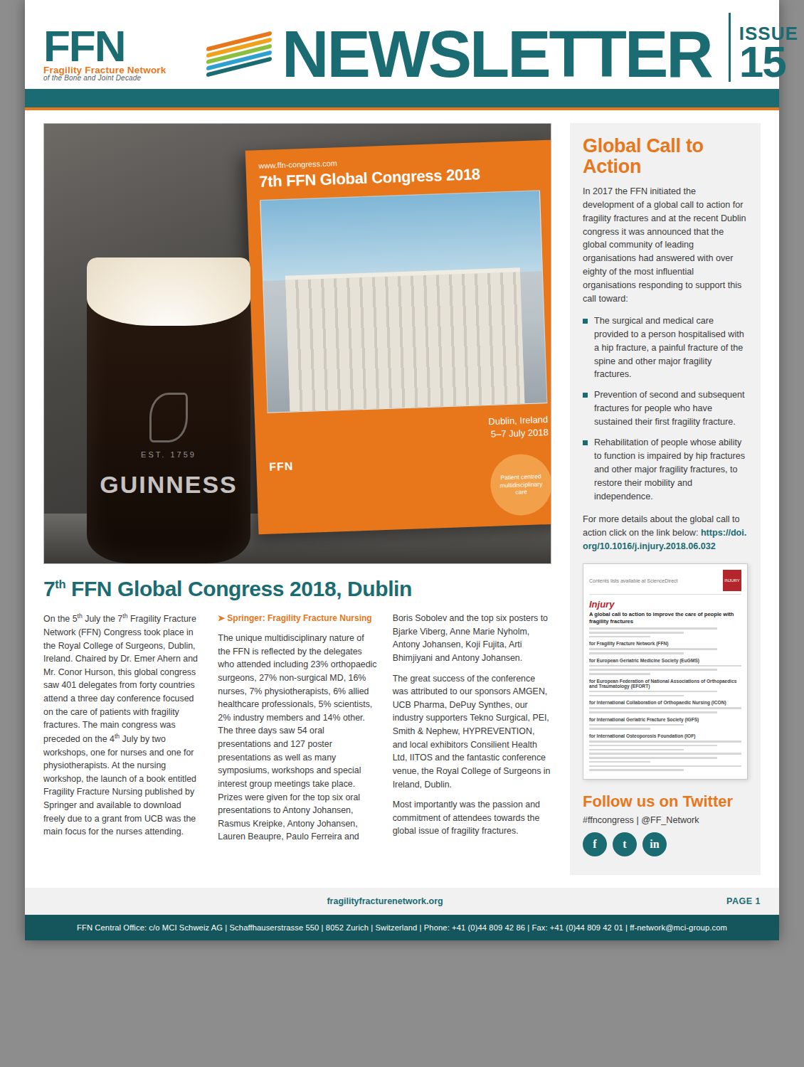FFN
Fragility Fracture Network
of the Bone and Joint Decade
NEWSLETTER
ISSUE
15
AUTUMN 2018
www.ffn-congress.com
7th FFN Global Congress 2018
Dublin
Dublin, Ireland
5–7 July 2018
FFN
Patient centred multidisciplinary care
EST. 1759
GUINNESS
7th FFN Global Congress 2018, Dublin
On the 5th July the 7th Fragility Fracture Network (FFN) Congress took place in the Royal College of Surgeons, Dublin, Ireland. Chaired by Dr. Emer Ahern and Mr. Conor Hurson, this global congress saw 401 delegates from forty countries attend a three day conference focused on the care of patients with fragility fractures. The main congress was preceded on the 4th July by two workshops, one for nurses and one for physiotherapists. At the nursing workshop, the launch of a book entitled Fragility Fracture Nursing published by Springer and available to download freely due to a grant from UCB was the main focus for the nurses attending.
➤Springer: Fragility Fracture Nursing
The unique multidisciplinary nature of the FFN is reflected by the delegates who attended including 23% orthopaedic surgeons, 27% non-surgical MD, 16% nurses, 7% physiotherapists, 6% allied healthcare professionals, 5% scientists, 2% industry members and 14% other. The three days saw 54 oral presentations and 127 poster presentations as well as many symposiums, workshops and special interest group meetings take place. Prizes were given for the top six oral presentations to Antony Johansen, Rasmus Kreipke, Antony Johansen, Lauren Beaupre, Paulo Ferreira and Boris Sobolev and the top six posters to Bjarke Viberg, Anne Marie Nyholm, Antony Johansen, Koji Fujita, Arti Bhimjiyani and Antony Johansen.
The great success of the conference was attributed to our sponsors AMGEN, UCB Pharma, DePuy Synthes, our industry supporters Tekno Surgical, PEI, Smith & Nephew, HYPREVENTION, and local exhibitors Consilient Health Ltd, IITOS and the fantastic conference venue, the Royal College of Surgeons in Ireland, Dublin.
Most importantly was the passion and commitment of attendees towards the global issue of fragility fractures.
Global Call to Action
In 2017 the FFN initiated the development of a global call to action for fragility fractures and at the recent Dublin congress it was announced that the global community of leading organisations had answered with over eighty of the most influential organisations responding to support this call toward:
The surgical and medical care provided to a person hospitalised with a hip fracture, a painful fracture of the spine and other major fragility fractures.
Prevention of second and subsequent fractures for people who have sustained their first fragility fracture.
Rehabilitation of people whose ability to function is impaired by hip fractures and other major fragility fractures, to restore their mobility and independence.
For more details about the global call to action click on the link below: https://doi.org/10.1016/j.injury.2018.06.032
Contents lists available at ScienceDirect
INJURY
Injury
A global call to action to improve the care of people with fragility fractures
for Fragility Fracture Network (FFN)
for European Geriatric Medicine Society (EuGMS)
for European Federation of National Associations of Orthopaedics and Traumatology (EFORT)
for International Collaboration of Orthopaedic Nursing (ICON)
for International Geriatric Fracture Society (IGFS)
for International Osteoporosis Foundation (IOF)
Follow us on Twitter
#ffncongress | @FF_Network
f t in
fragilityfracturenetwork.org PAGE 1
FFN Central Office: c/o MCI Schweiz AG | Schaffhauserstrasse 550 | 8052 Zurich | Switzerland | Phone: +41 (0)44 809 42 86 | Fax: +41 (0)44 809 42 01 | ff-network@mci-group.com